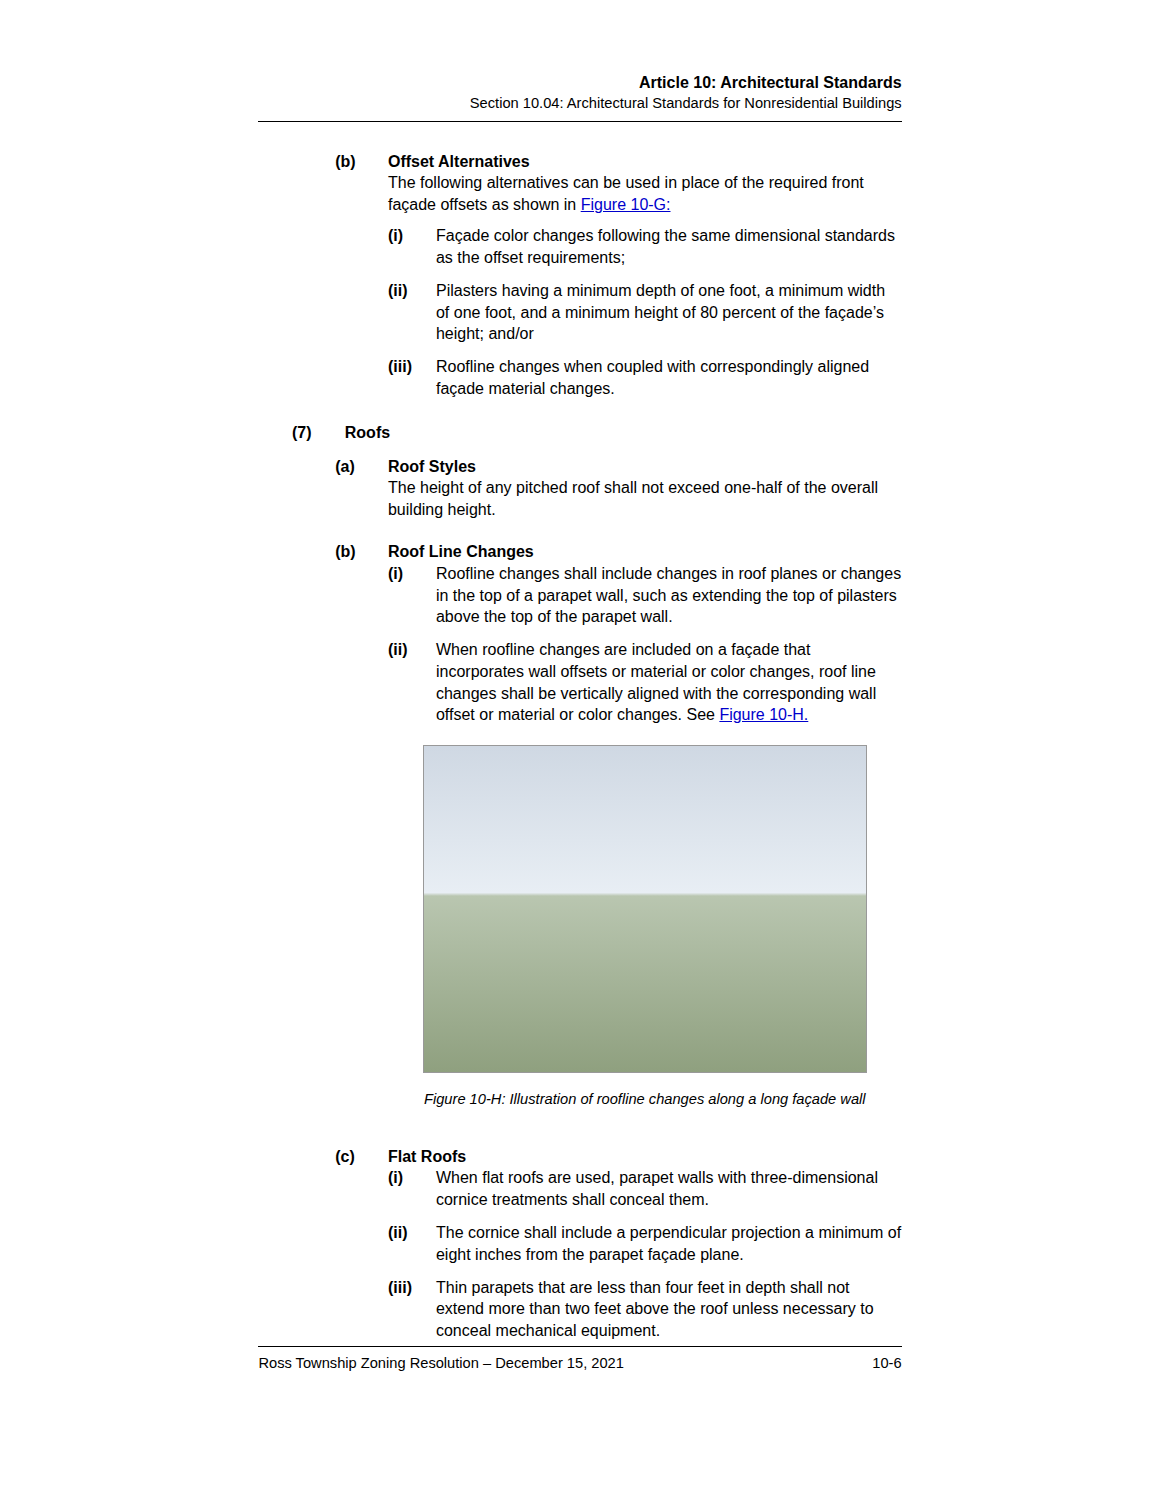Article 10: Architectural Standards
Section 10.04: Architectural Standards for Nonresidential Buildings
(b)
Offset Alternatives
The following alternatives can be used in place of the required front façade offsets as shown in Figure 10-G:
(i)
Façade color changes following the same dimensional standards as the offset requirements;
(ii)
Pilasters having a minimum depth of one foot, a minimum width of one foot, and a minimum height of 80 percent of the façade’s height; and/or
(iii)
Roofline changes when coupled with correspondingly aligned façade material changes.
(7)
Roofs
(a)
Roof Styles
The height of any pitched roof shall not exceed one-half of the overall building height.
(b)
Roof Line Changes
(i)
Roofline changes shall include changes in roof planes or changes in the top of a parapet wall, such as extending the top of pilasters above the top of the parapet wall.
(ii)
When roofline changes are included on a façade that incorporates wall offsets or material or color changes, roof line changes shall be vertically aligned with the corresponding wall offset or material or color changes. See Figure 10-H.
Figure 10-H: Illustration of roofline changes along a long façade wall
(c)
Flat Roofs
(i)
When flat roofs are used, parapet walls with three-dimensional cornice treatments shall conceal them.
(ii)
The cornice shall include a perpendicular projection a minimum of eight inches from the parapet façade plane.
(iii)
Thin parapets that are less than four feet in depth shall not extend more than two feet above the roof unless necessary to conceal mechanical equipment.
Ross Township Zoning Resolution – December 15, 2021 10-6